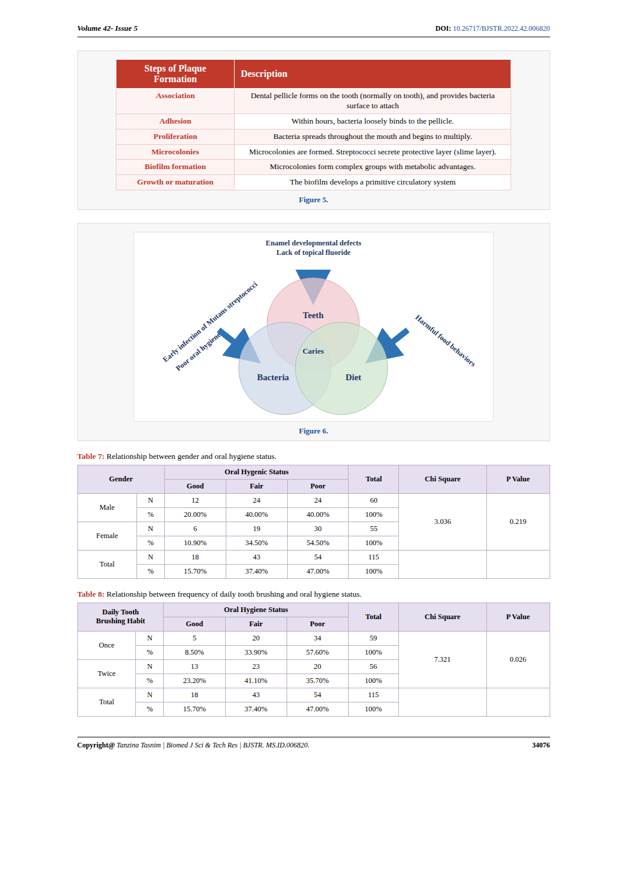Volume 42- Issue 5
DOI: 10.26717/BJSTR.2022.42.006820
| Steps of Plaque Formation | Description |
| --- | --- |
| Association | Dental pellicle forms on the tooth (normally on tooth), and provides bacteria surface to attach |
| Adhesion | Within hours, bacteria loosely binds to the pellicle. |
| Proliferation | Bacteria spreads throughout the mouth and begins to multiply. |
| Microcolonies | Microcolonies are formed. Streptococci secrete protective layer (slime layer). |
| Biofilm formation | Microcolonies form complex groups with metabolic advantages. |
| Growth or maturation | The biofilm develops a primitive circulatory system |
Figure 5.
Enamel developmental defects
Lack of topical fluoride
Teeth Caries Bacteria Diet Early infection of Mutans streptococci Poor oral hygiene Harmful food behaviors
Figure 6.
Table 7: Relationship between gender and oral hygiene status.
| Gender | Oral Hygenic Status | Total | Chi Square | P Value |
| --- | --- | --- | --- | --- |
| Good | Fair | Poor |
| Male | N | 12 | 24 | 24 | 60 | 3.036 | 0.219 |
| % | 20.00% | 40.00% | 40.00% | 100% |
| Female | N | 6 | 19 | 30 | 55 |
| % | 10.90% | 34.50% | 54.50% | 100% |
| Total | N | 18 | 43 | 54 | 115 | | |
| % | 15.70% | 37.40% | 47.00% | 100% |
Table 8: Relationship between frequency of daily tooth brushing and oral hygiene status.
| Daily Tooth Brushing Habit | Oral Hygiene Status | Total | Chi Square | P Value |
| --- | --- | --- | --- | --- |
| Good | Fair | Poor |
| Once | N | 5 | 20 | 34 | 59 | 7.321 | 0.026 |
| % | 8.50% | 33.90% | 57.60% | 100% |
| Twice | N | 13 | 23 | 20 | 56 |
| % | 23.20% | 41.10% | 35.70% | 100% |
| Total | N | 18 | 43 | 54 | 115 | | |
| % | 15.70% | 37.40% | 47.00% | 100% |
Copyright@ Tanzina Tasnim | Biomed J Sci & Tech Res | BJSTR. MS.ID.006820.
34076